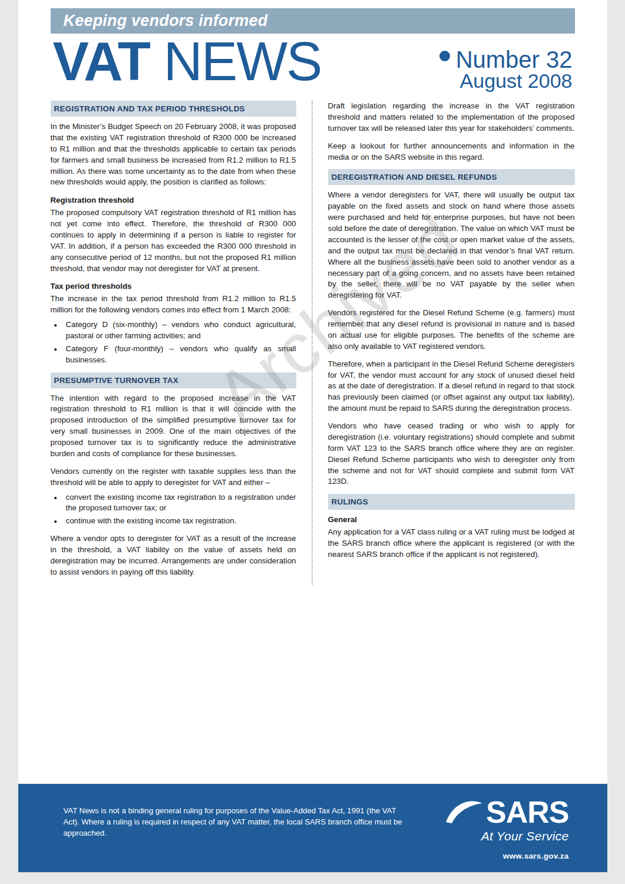Keeping vendors informed
VAT NEWS
Number 32 August 2008
Archived
Registration and tax period thresholds
In the Minister’s Budget Speech on 20 February 2008, it was proposed that the existing VAT registration threshold of R300 000 be increased to R1 million and that the thresholds applicable to certain tax periods for farmers and small business be increased from R1.2 million to R1.5 million. As there was some uncertainty as to the date from when these new thresholds would apply, the position is clarified as follows:
Registration threshold
The proposed compulsory VAT registration threshold of R1 million has not yet come into effect. Therefore, the threshold of R300 000 continues to apply in determining if a person is liable to register for VAT. In addition, if a person has exceeded the R300 000 threshold in any consecutive period of 12 months, but not the proposed R1 million threshold, that vendor may not deregister for VAT at present.
Tax period thresholds
The increase in the tax period threshold from R1.2 million to R1.5 million for the following vendors comes into effect from 1 March 2008:
Category D (six-monthly) – vendors who conduct agricultural, pastoral or other farming activities; and
Category F (four-monthly) – vendors who qualify as small businesses.
Presumptive turnover tax
The intention with regard to the proposed increase in the VAT registration threshold to R1 million is that it will coincide with the proposed introduction of the simplified presumptive turnover tax for very small businesses in 2009. One of the main objectives of the proposed turnover tax is to significantly reduce the administrative burden and costs of compliance for these businesses.
Vendors currently on the register with taxable supplies less than the threshold will be able to apply to deregister for VAT and either –
convert the existing income tax registration to a registration under the proposed turnover tax; or
continue with the existing income tax registration.
Where a vendor opts to deregister for VAT as a result of the increase in the threshold, a VAT liability on the value of assets held on deregistration may be incurred. Arrangements are under consideration to assist vendors in paying off this liability.
Draft legislation regarding the increase in the VAT registration threshold and matters related to the implementation of the proposed turnover tax will be released later this year for stakeholders’ comments.
Keep a lookout for further announcements and information in the media or on the SARS website in this regard.
Deregistration and diesel refunds
Where a vendor deregisters for VAT, there will usually be output tax payable on the fixed assets and stock on hand where those assets were purchased and held for enterprise purposes, but have not been sold before the date of deregistration. The value on which VAT must be accounted is the lesser of the cost or open market value of the assets, and the output tax must be declared in that vendor’s final VAT return. Where all the business assets have been sold to another vendor as a necessary part of a going concern, and no assets have been retained by the seller, there will be no VAT payable by the seller when deregistering for VAT.
Vendors registered for the Diesel Refund Scheme (e.g. farmers) must remember that any diesel refund is provisional in nature and is based on actual use for eligible purposes. The benefits of the scheme are also only available to VAT registered vendors.
Therefore, when a participant in the Diesel Refund Scheme deregisters for VAT, the vendor must account for any stock of unused diesel held as at the date of deregistration. If a diesel refund in regard to that stock has previously been claimed (or offset against any output tax liability), the amount must be repaid to SARS during the deregistration process.
Vendors who have ceased trading or who wish to apply for deregistration (i.e. voluntary registrations) should complete and submit form VAT 123 to the SARS branch office where they are on register. Diesel Refund Scheme participants who wish to deregister only from the scheme and not for VAT should complete and submit form VAT 123D.
Rulings
General
Any application for a VAT class ruling or a VAT ruling must be lodged at the SARS branch office where the applicant is registered (or with the nearest SARS branch office if the applicant is not registered).
VAT News is not a binding general ruling for purposes of the Value-Added Tax Act, 1991 (the VAT Act). Where a ruling is required in respect of any VAT matter, the local SARS branch office must be approached.
SARS
At Your Service
www.sars.gov.za